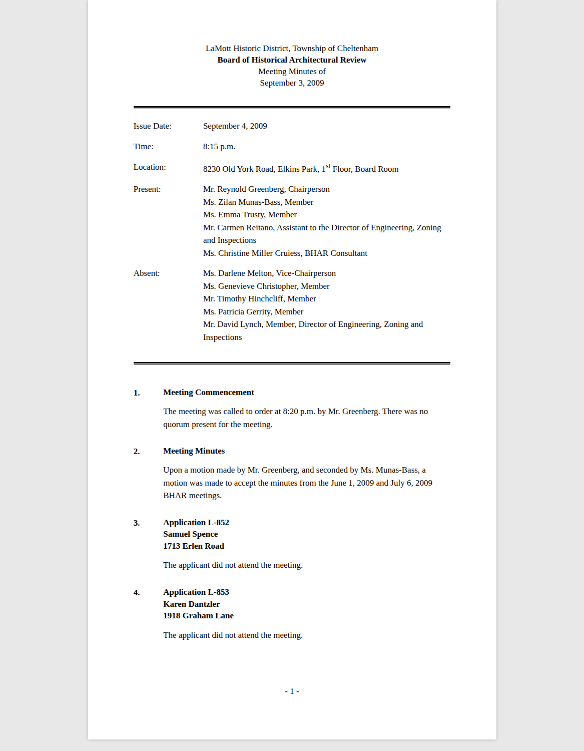LaMott Historic District, Township of Cheltenham
Board of Historical Architectural Review
Meeting Minutes of
September 3, 2009
| Issue Date: | September 4, 2009 |
| Time: | 8:15 p.m. |
| Location: | 8230 Old York Road, Elkins Park, 1 st Floor, Board Room |
| Present: | Mr. Reynold Greenberg, Chairperson Ms. Zilan Munas-Bass, Member Ms. Emma Trusty, Member Mr. Carmen Reitano, Assistant to the Director of Engineering, Zoning and Inspections Ms. Christine Miller Cruiess, BHAR Consultant |
| Absent: | Ms. Darlene Melton, Vice-Chairperson Ms. Genevieve Christopher, Member Mr. Timothy Hinchcliff, Member Ms. Patricia Gerrity, Member Mr. David Lynch, Member, Director of Engineering, Zoning and Inspections |
Meeting Commencement
The meeting was called to order at 8:20 p.m. by Mr. Greenberg. There was no quorum present for the meeting.
Meeting Minutes
Upon a motion made by Mr. Greenberg, and seconded by Ms. Munas-Bass, a motion was made to accept the minutes from the June 1, 2009 and July 6, 2009 BHAR meetings.
Application L-852 Samuel Spence 1713 Erlen Road
The applicant did not attend the meeting.
Application L-853 Karen Dantzler 1918 Graham Lane
The applicant did not attend the meeting.
- 1 -